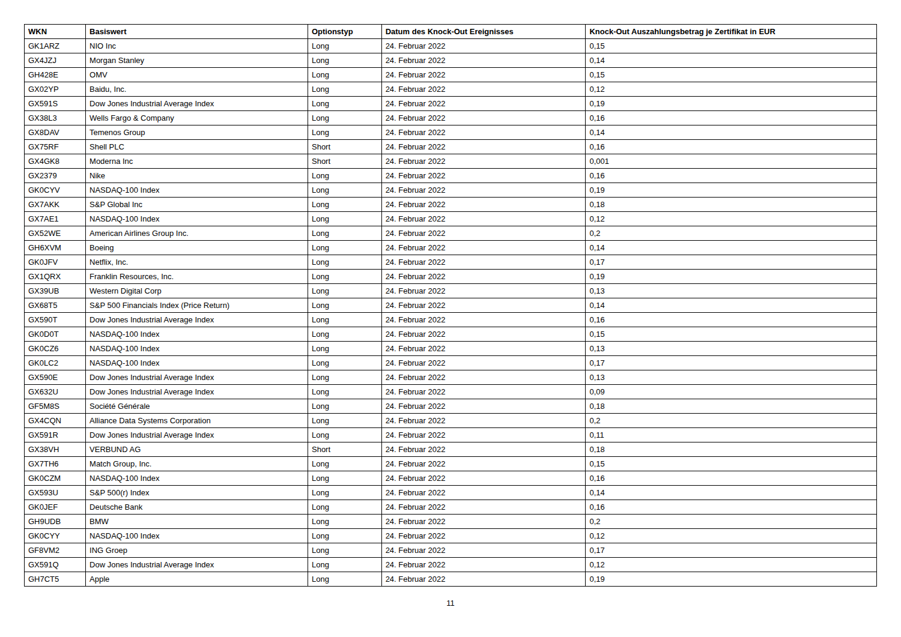Knock-Out Zertifikate
| WKN | Basiswert | Optionstyp | Datum des Knock-Out Ereignisses | Knock-Out Auszahlungsbetrag je Zertifikat in EUR |
| --- | --- | --- | --- | --- |
| GK1ARZ | NIO Inc | Long | 24. Februar 2022 | 0,15 |
| GX4JZJ | Morgan Stanley | Long | 24. Februar 2022 | 0,14 |
| GH428E | OMV | Long | 24. Februar 2022 | 0,15 |
| GX02YP | Baidu, Inc. | Long | 24. Februar 2022 | 0,12 |
| GX591S | Dow Jones Industrial Average Index | Long | 24. Februar 2022 | 0,19 |
| GX38L3 | Wells Fargo & Company | Long | 24. Februar 2022 | 0,16 |
| GX8DAV | Temenos Group | Long | 24. Februar 2022 | 0,14 |
| GX75RF | Shell PLC | Short | 24. Februar 2022 | 0,16 |
| GX4GK8 | Moderna Inc | Short | 24. Februar 2022 | 0,001 |
| GX2379 | Nike | Long | 24. Februar 2022 | 0,16 |
| GK0CYV | NASDAQ-100 Index | Long | 24. Februar 2022 | 0,19 |
| GX7AKK | S&P Global Inc | Long | 24. Februar 2022 | 0,18 |
| GX7AE1 | NASDAQ-100 Index | Long | 24. Februar 2022 | 0,12 |
| GX52WE | American Airlines Group Inc. | Long | 24. Februar 2022 | 0,2 |
| GH6XVM | Boeing | Long | 24. Februar 2022 | 0,14 |
| GK0JFV | Netflix, Inc. | Long | 24. Februar 2022 | 0,17 |
| GX1QRX | Franklin Resources, Inc. | Long | 24. Februar 2022 | 0,19 |
| GX39UB | Western Digital Corp | Long | 24. Februar 2022 | 0,13 |
| GX68T5 | S&P 500 Financials Index (Price Return) | Long | 24. Februar 2022 | 0,14 |
| GX590T | Dow Jones Industrial Average Index | Long | 24. Februar 2022 | 0,16 |
| GK0D0T | NASDAQ-100 Index | Long | 24. Februar 2022 | 0,15 |
| GK0CZ6 | NASDAQ-100 Index | Long | 24. Februar 2022 | 0,13 |
| GK0LC2 | NASDAQ-100 Index | Long | 24. Februar 2022 | 0,17 |
| GX590E | Dow Jones Industrial Average Index | Long | 24. Februar 2022 | 0,13 |
| GX632U | Dow Jones Industrial Average Index | Long | 24. Februar 2022 | 0,09 |
| GF5M8S | Société Générale | Long | 24. Februar 2022 | 0,18 |
| GX4CQN | Alliance Data Systems Corporation | Long | 24. Februar 2022 | 0,2 |
| GX591R | Dow Jones Industrial Average Index | Long | 24. Februar 2022 | 0,11 |
| GX38VH | VERBUND AG | Short | 24. Februar 2022 | 0,18 |
| GX7TH6 | Match Group, Inc. | Long | 24. Februar 2022 | 0,15 |
| GK0CZM | NASDAQ-100 Index | Long | 24. Februar 2022 | 0,16 |
| GX593U | S&P 500(r) Index | Long | 24. Februar 2022 | 0,14 |
| GK0JEF | Deutsche Bank | Long | 24. Februar 2022 | 0,16 |
| GH9UDB | BMW | Long | 24. Februar 2022 | 0,2 |
| GK0CYY | NASDAQ-100 Index | Long | 24. Februar 2022 | 0,12 |
| GF8VM2 | ING Groep | Long | 24. Februar 2022 | 0,17 |
| GX591Q | Dow Jones Industrial Average Index | Long | 24. Februar 2022 | 0,12 |
| GH7CT5 | Apple | Long | 24. Februar 2022 | 0,19 |
11